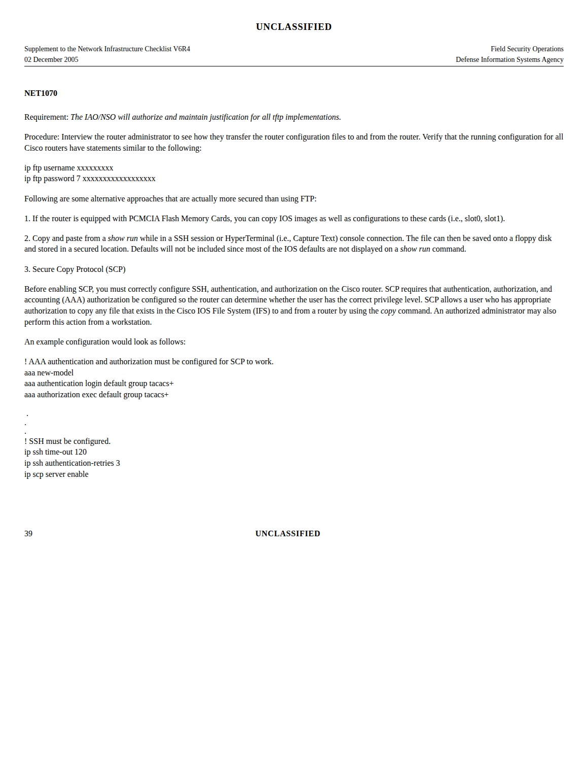UNCLASSIFIED
| Supplement to the Network Infrastructure Checklist V6R4 | Field Security Operations |
| 02 December 2005 | Defense Information Systems Agency |
NET1070
Requirement: The IAO/NSO will authorize and maintain justification for all tftp implementations.
Procedure: Interview the router administrator to see how they transfer the router configuration files to and from the router. Verify that the running configuration for all Cisco routers have statements similar to the following:
ip ftp username xxxxxxxxx ip ftp password 7 xxxxxxxxxxxxxxxxxx
Following are some alternative approaches that are actually more secured than using FTP:
1. If the router is equipped with PCMCIA Flash Memory Cards, you can copy IOS images as well as configurations to these cards (i.e., slot0, slot1).
2. Copy and paste from a show run while in a SSH session or HyperTerminal (i.e., Capture Text) console connection. The file can then be saved onto a floppy disk and stored in a secured location. Defaults will not be included since most of the IOS defaults are not displayed on a show run command.
3. Secure Copy Protocol (SCP)
Before enabling SCP, you must correctly configure SSH, authentication, and authorization on the Cisco router. SCP requires that authentication, authorization, and accounting (AAA) authorization be configured so the router can determine whether the user has the correct privilege level. SCP allows a user who has appropriate authorization to copy any file that exists in the Cisco IOS File System (IFS) to and from a router by using the copy command. An authorized administrator may also perform this action from a workstation.
An example configuration would look as follows:
! AAA authentication and authorization must be configured for SCP to work. aaa new-model aaa authentication login default group tacacs+ aaa authorization exec default group tacacs+
.
.
.
! SSH must be configured. ip ssh time-out 120 ip ssh authentication-retries 3 ip scp server enable
39 UNCLASSIFIED